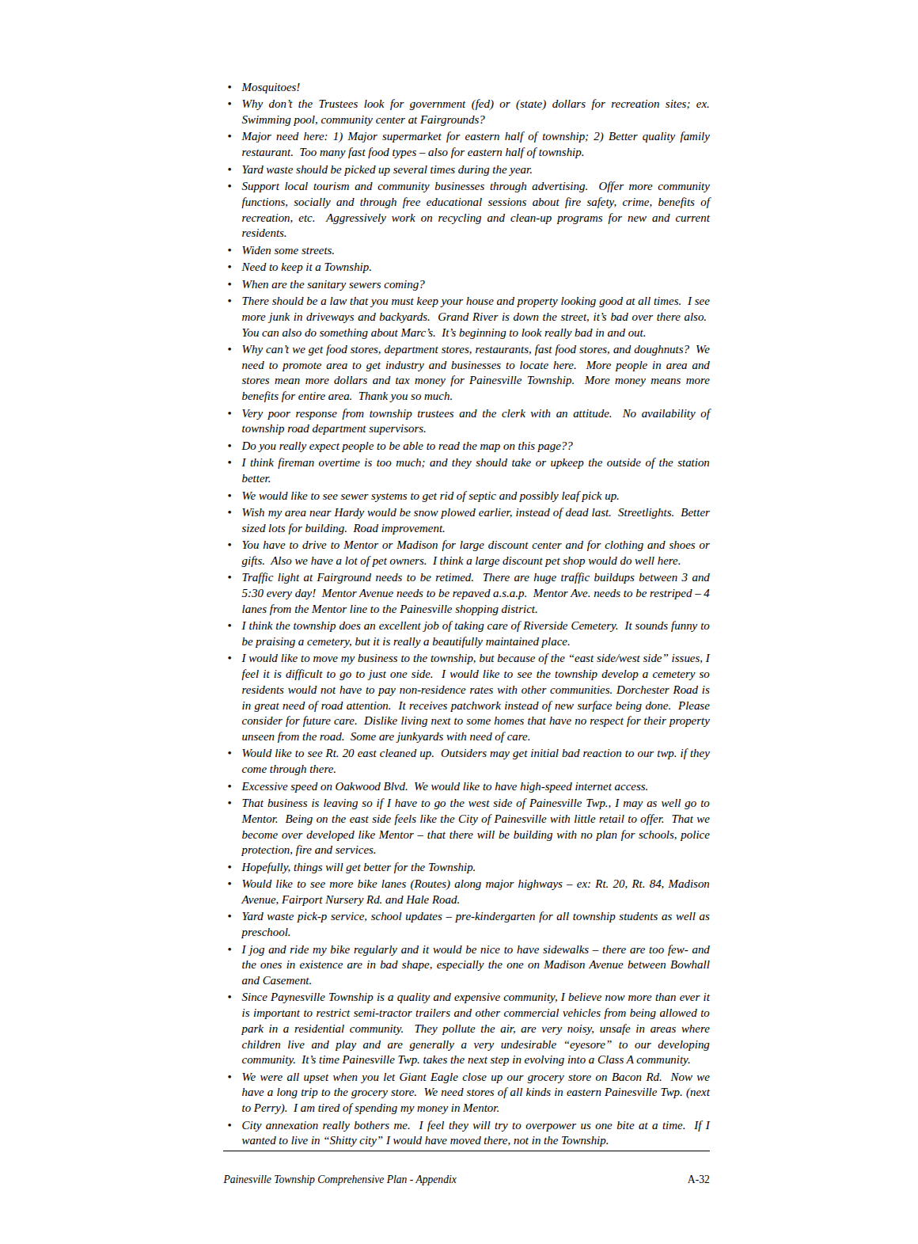Mosquitoes!
Why don’t the Trustees look for government (fed) or (state) dollars for recreation sites; ex. Swimming pool, community center at Fairgrounds?
Major need here: 1) Major supermarket for eastern half of township; 2) Better quality family restaurant. Too many fast food types – also for eastern half of township.
Yard waste should be picked up several times during the year.
Support local tourism and community businesses through advertising. Offer more community functions, socially and through free educational sessions about fire safety, crime, benefits of recreation, etc. Aggressively work on recycling and clean-up programs for new and current residents.
Widen some streets.
Need to keep it a Township.
When are the sanitary sewers coming?
There should be a law that you must keep your house and property looking good at all times. I see more junk in driveways and backyards. Grand River is down the street, it’s bad over there also. You can also do something about Marc’s. It’s beginning to look really bad in and out.
Why can’t we get food stores, department stores, restaurants, fast food stores, and doughnuts? We need to promote area to get industry and businesses to locate here. More people in area and stores mean more dollars and tax money for Painesville Township. More money means more benefits for entire area. Thank you so much.
Very poor response from township trustees and the clerk with an attitude. No availability of township road department supervisors.
Do you really expect people to be able to read the map on this page??
I think fireman overtime is too much; and they should take or upkeep the outside of the station better.
We would like to see sewer systems to get rid of septic and possibly leaf pick up.
Wish my area near Hardy would be snow plowed earlier, instead of dead last. Streetlights. Better sized lots for building. Road improvement.
You have to drive to Mentor or Madison for large discount center and for clothing and shoes or gifts. Also we have a lot of pet owners. I think a large discount pet shop would do well here.
Traffic light at Fairground needs to be retimed. There are huge traffic buildups between 3 and 5:30 every day! Mentor Avenue needs to be repaved a.s.a.p. Mentor Ave. needs to be restriped – 4 lanes from the Mentor line to the Painesville shopping district.
I think the township does an excellent job of taking care of Riverside Cemetery. It sounds funny to be praising a cemetery, but it is really a beautifully maintained place.
I would like to move my business to the township, but because of the “east side/west side” issues, I feel it is difficult to go to just one side. I would like to see the township develop a cemetery so residents would not have to pay non-residence rates with other communities. Dorchester Road is in great need of road attention. It receives patchwork instead of new surface being done. Please consider for future care. Dislike living next to some homes that have no respect for their property unseen from the road. Some are junkyards with need of care.
Would like to see Rt. 20 east cleaned up. Outsiders may get initial bad reaction to our twp. if they come through there.
Excessive speed on Oakwood Blvd. We would like to have high-speed internet access.
That business is leaving so if I have to go the west side of Painesville Twp., I may as well go to Mentor. Being on the east side feels like the City of Painesville with little retail to offer. That we become over developed like Mentor – that there will be building with no plan for schools, police protection, fire and services.
Hopefully, things will get better for the Township.
Would like to see more bike lanes (Routes) along major highways – ex: Rt. 20, Rt. 84, Madison Avenue, Fairport Nursery Rd. and Hale Road.
Yard waste pick-p service, school updates – pre-kindergarten for all township students as well as preschool.
I jog and ride my bike regularly and it would be nice to have sidewalks – there are too few- and the ones in existence are in bad shape, especially the one on Madison Avenue between Bowhall and Casement.
Since Paynesville Township is a quality and expensive community, I believe now more than ever it is important to restrict semi-tractor trailers and other commercial vehicles from being allowed to park in a residential community. They pollute the air, are very noisy, unsafe in areas where children live and play and are generally a very undesirable “eyesore” to our developing community. It’s time Painesville Twp. takes the next step in evolving into a Class A community.
We were all upset when you let Giant Eagle close up our grocery store on Bacon Rd. Now we have a long trip to the grocery store. We need stores of all kinds in eastern Painesville Twp. (next to Perry). I am tired of spending my money in Mentor.
City annexation really bothers me. I feel they will try to overpower us one bite at a time. If I wanted to live in “Shitty city” I would have moved there, not in the Township.
Painesville Township Comprehensive Plan - Appendix A-32